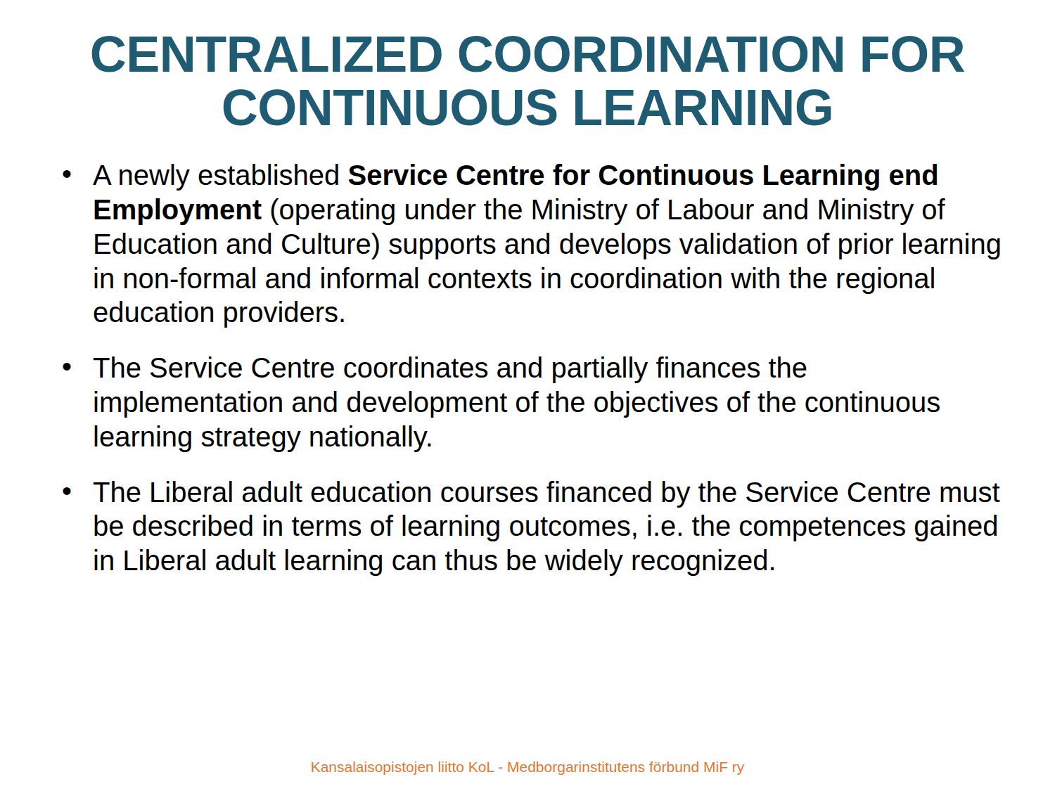CENTRALIZED COORDINATION FOR CONTINUOUS LEARNING
A newly established Service Centre for Continuous Learning end Employment (operating under the Ministry of Labour and Ministry of Education and Culture) supports and develops validation of prior learning in non-formal and informal contexts in coordination with the regional education providers.
The Service Centre coordinates and partially finances the implementation and development of the objectives of the continuous learning strategy nationally.
The Liberal adult education courses financed by the Service Centre must be described in terms of learning outcomes, i.e. the competences gained in Liberal adult learning can thus be widely recognized.
Kansalaisopistojen liitto KoL - Medborgarinstitutens förbund MiF ry